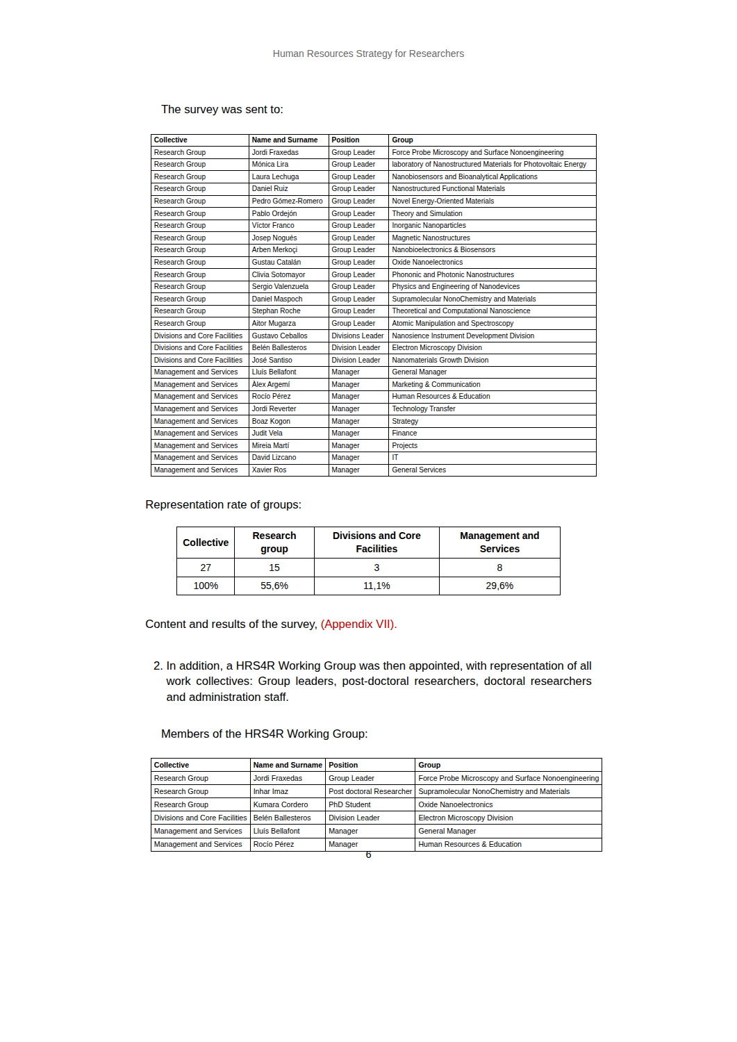Human Resources Strategy for Researchers
The survey was sent to:
| Collective | Name and Surname | Position | Group |
| --- | --- | --- | --- |
| Research Group | Jordi Fraxedas | Group Leader | Force Probe Microscopy and Surface Nonoengineering |
| Research Group | Mónica Lira | Group Leader | laboratory of Nanostructured Materials for Photovoltaic Energy |
| Research Group | Laura Lechuga | Group Leader | Nanobiosensors and Bioanalytical Applications |
| Research Group | Daniel Ruiz | Group Leader | Nanostructured Functional Materials |
| Research Group | Pedro Gómez-Romero | Group Leader | Novel Energy-Oriented Materials |
| Research Group | Pablo Ordejón | Group Leader | Theory and Simulation |
| Research Group | Víctor Franco | Group Leader | Inorganic Nanoparticles |
| Research Group | Josep Nogués | Group Leader | Magnetic Nanostructures |
| Research Group | Arben Merkoçi | Group Leader | Nanobioelectronics & Biosensors |
| Research Group | Gustau Catalán | Group Leader | Oxide Nanoelectronics |
| Research Group | Clivia Sotomayor | Group Leader | Phononic and Photonic Nanostructures |
| Research Group | Sergio Valenzuela | Group Leader | Physics and Engineering of Nanodevices |
| Research Group | Daniel Maspoch | Group Leader | Supramolecular NonoChemistry and Materials |
| Research Group | Stephan Roche | Group Leader | Theoretical and Computational Nanoscience |
| Research Group | Aitor Mugarza | Group Leader | Atomic Manipulation and Spectroscopy |
| Divisions and Core Facilities | Gustavo Ceballos | Divisions Leader | Nanosience Instrument Development Division |
| Divisions and Core Facilities | Belén Ballesteros | Division Leader | Electron Microscopy Division |
| Divisions and Core Facilities | José Santiso | Division Leader | Nanomaterials Growth Division |
| Management and Services | Lluís Bellafont | Manager | General Manager |
| Management and Services | Àlex Argemí | Manager | Marketing & Communication |
| Management and Services | Rocío Pérez | Manager | Human Resources & Education |
| Management and Services | Jordi Reverter | Manager | Technology Transfer |
| Management and Services | Boaz Kogon | Manager | Strategy |
| Management and Services | Judit Vela | Manager | Finance |
| Management and Services | Mireia Martí | Manager | Projects |
| Management and Services | David Lizcano | Manager | IT |
| Management and Services | Xavier Ros | Manager | General Services |
Representation rate of groups:
| Collective | Research group | Divisions and Core Facilities | Management and Services |
| --- | --- | --- | --- |
| 27 | 15 | 3 | 8 |
| 100% | 55,6% | 11,1% | 29,6% |
Content and results of the survey, (Appendix VII).
In addition, a HRS4R Working Group was then appointed, with representation of all work collectives: Group leaders, post-doctoral researchers, doctoral researchers and administration staff.
Members of the HRS4R Working Group:
| Collective | Name and Surname | Position | Group |
| --- | --- | --- | --- |
| Research Group | Jordi Fraxedas | Group Leader | Force Probe Microscopy and Surface Nonoengineering |
| Research Group | Inhar Imaz | Post doctoral Researcher | Supramolecular NonoChemistry and Materials |
| Research Group | Kumara Cordero | PhD Student | Oxide Nanoelectronics |
| Divisions and Core Facilities | Belén Ballesteros | Division Leader | Electron Microscopy Division |
| Management and Services | Lluís Bellafont | Manager | General Manager |
| Management and Services | Rocío Pérez | Manager | Human Resources & Education |
6